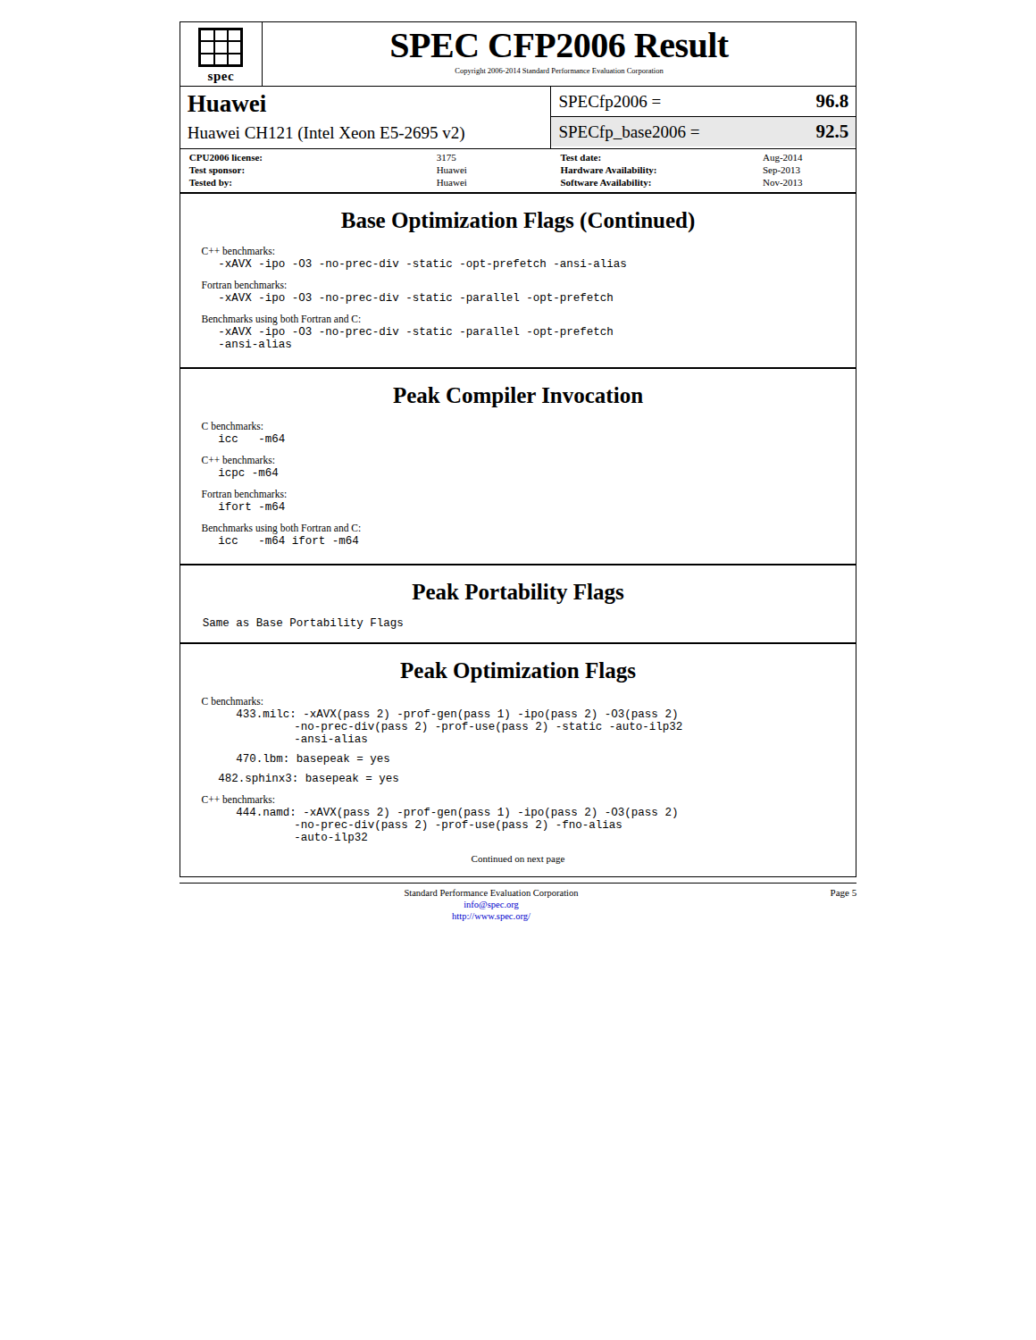spec
SPEC CFP2006 Result
Copyright 2006-2014 Standard Performance Evaluation Corporation
Huawei
Huawei CH121 (Intel Xeon E5-2695 v2)
SPECfp2006 = 96.8
SPECfp_base2006 = 92.5
| CPU2006 license: | 3175 |
| Test sponsor: | Huawei |
| Tested by: | Huawei |
| Test date: | Aug-2014 |
| Hardware Availability: | Sep-2013 |
| Software Availability: | Nov-2013 |
Base Optimization Flags (Continued)
C++ benchmarks:
-xAVX -ipo -O3 -no-prec-div -static -opt-prefetch -ansi-alias
Fortran benchmarks:
-xAVX -ipo -O3 -no-prec-div -static -parallel -opt-prefetch
Benchmarks using both Fortran and C:
-xAVX -ipo -O3 -no-prec-div -static -parallel -opt-prefetch
-ansi-alias
Peak Compiler Invocation
C benchmarks:
icc   -m64
C++ benchmarks:
icpc -m64
Fortran benchmarks:
ifort -m64
Benchmarks using both Fortran and C:
icc   -m64 ifort -m64
Peak Portability Flags
Same as Base Portability Flags
Peak Optimization Flags
C benchmarks:
433.milc: -xAVX(pass 2) -prof-gen(pass 1) -ipo(pass 2) -O3(pass 2)
-no-prec-div(pass 2) -prof-use(pass 2) -static -auto-ilp32
-ansi-alias
470.lbm: basepeak = yes
482.sphinx3: basepeak = yes
C++ benchmarks:
444.namd: -xAVX(pass 2) -prof-gen(pass 1) -ipo(pass 2) -O3(pass 2)
-no-prec-div(pass 2) -prof-use(pass 2) -fno-alias
-auto-ilp32
Continued on next page
Standard Performance Evaluation Corporation
info@spec.org
http://www.spec.org/
Page 5